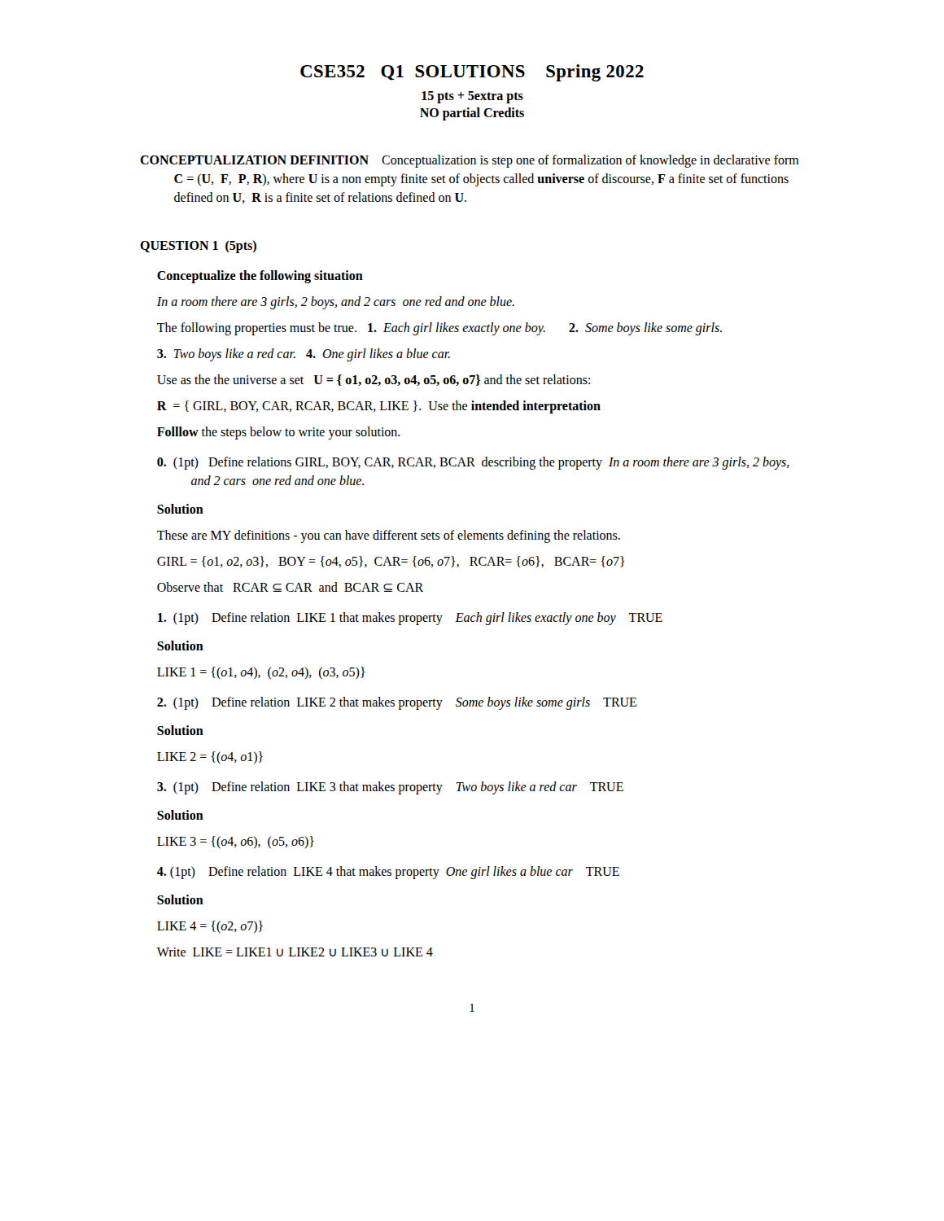CSE352 Q1 SOLUTIONS Spring 2022
15 pts + 5extra pts
NO partial Credits
CONCEPTUALIZATION DEFINITION Conceptualization is step one of formalization of knowledge in declarative form C = (U, F, P, R), where U is a non empty finite set of objects called universe of discourse, F a finite set of functions defined on U, R is a finite set of relations defined on U.
QUESTION 1 (5pts)
Conceptualize the following situation
In a room there are 3 girls, 2 boys, and 2 cars one red and one blue.
The following properties must be true. 1. Each girl likes exactly one boy. 2. Some boys like some girls.
3. Two boys like a red car. 4. One girl likes a blue car.
Use as the the universe a set U = { o1, o2, o3, o4, o5, o6, o7} and the set relations:
R = { GIRL, BOY, CAR, RCAR, BCAR, LIKE }. Use the intended interpretation
Folllow the steps below to write your solution.
0. (1pt) Define relations GIRL, BOY, CAR, RCAR, BCAR describing the property In a room there are 3 girls, 2 boys, and 2 cars one red and one blue.
Solution
These are MY definitions - you can have different sets of elements defining the relations.
GIRL = {o1, o2, o3}, BOY = {o4, o5}, CAR= {o6, o7}, RCAR= {o6}, BCAR= {o7}
Observe that RCAR ⊆ CAR and BCAR ⊆ CAR
1. (1pt) Define relation LIKE 1 that makes property Each girl likes exactly one boy TRUE
Solution
LIKE 1 = {(o1, o4), (o2, o4), (o3, o5)}
2. (1pt) Define relation LIKE 2 that makes property Some boys like some girls TRUE
Solution
LIKE 2 = {(o4, o1)}
3. (1pt) Define relation LIKE 3 that makes property Two boys like a red car TRUE
Solution
LIKE 3 = {(o4, o6), (o5, o6)}
4. (1pt) Define relation LIKE 4 that makes property One girl likes a blue car TRUE
Solution
LIKE 4 = {(o2, o7)}
Write LIKE = LIKE1 ∪ LIKE2 ∪ LIKE3 ∪ LIKE 4
1